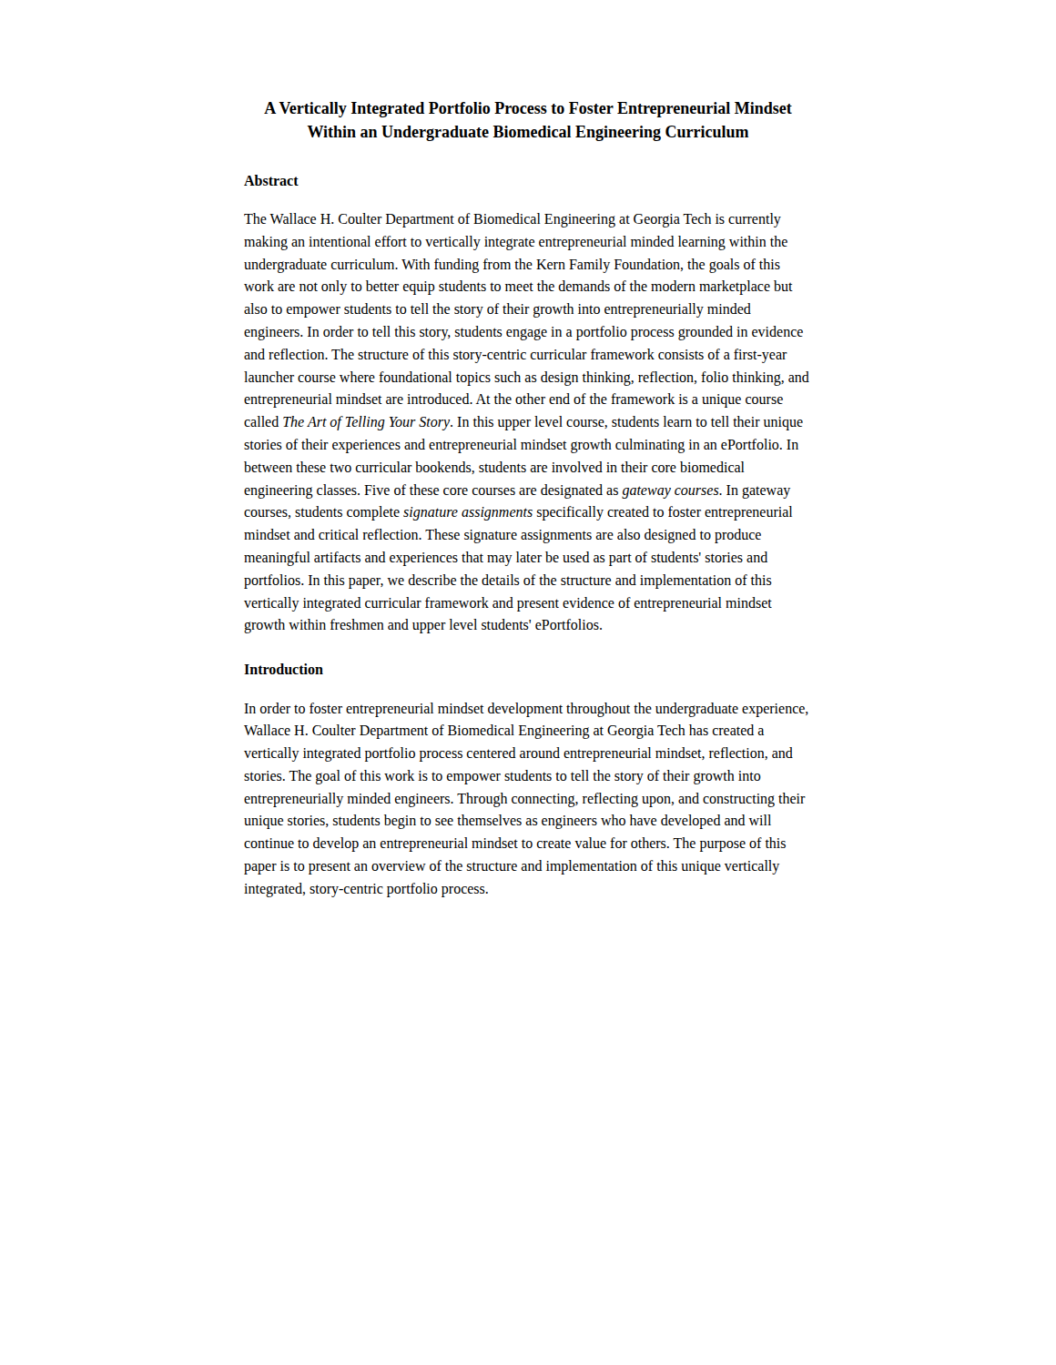A Vertically Integrated Portfolio Process to Foster Entrepreneurial Mindset
Within an Undergraduate Biomedical Engineering Curriculum
Abstract
The Wallace H. Coulter Department of Biomedical Engineering at Georgia Tech is currently making an intentional effort to vertically integrate entrepreneurial minded learning within the undergraduate curriculum. With funding from the Kern Family Foundation, the goals of this work are not only to better equip students to meet the demands of the modern marketplace but also to empower students to tell the story of their growth into entrepreneurially minded engineers. In order to tell this story, students engage in a portfolio process grounded in evidence and reflection. The structure of this story-centric curricular framework consists of a first-year launcher course where foundational topics such as design thinking, reflection, folio thinking, and entrepreneurial mindset are introduced. At the other end of the framework is a unique course called The Art of Telling Your Story. In this upper level course, students learn to tell their unique stories of their experiences and entrepreneurial mindset growth culminating in an ePortfolio. In between these two curricular bookends, students are involved in their core biomedical engineering classes. Five of these core courses are designated as gateway courses. In gateway courses, students complete signature assignments specifically created to foster entrepreneurial mindset and critical reflection. These signature assignments are also designed to produce meaningful artifacts and experiences that may later be used as part of students' stories and portfolios. In this paper, we describe the details of the structure and implementation of this vertically integrated curricular framework and present evidence of entrepreneurial mindset growth within freshmen and upper level students' ePortfolios.
Introduction
In order to foster entrepreneurial mindset development throughout the undergraduate experience, Wallace H. Coulter Department of Biomedical Engineering at Georgia Tech has created a vertically integrated portfolio process centered around entrepreneurial mindset, reflection, and stories. The goal of this work is to empower students to tell the story of their growth into entrepreneurially minded engineers. Through connecting, reflecting upon, and constructing their unique stories, students begin to see themselves as engineers who have developed and will continue to develop an entrepreneurial mindset to create value for others. The purpose of this paper is to present an overview of the structure and implementation of this unique vertically integrated, story-centric portfolio process.